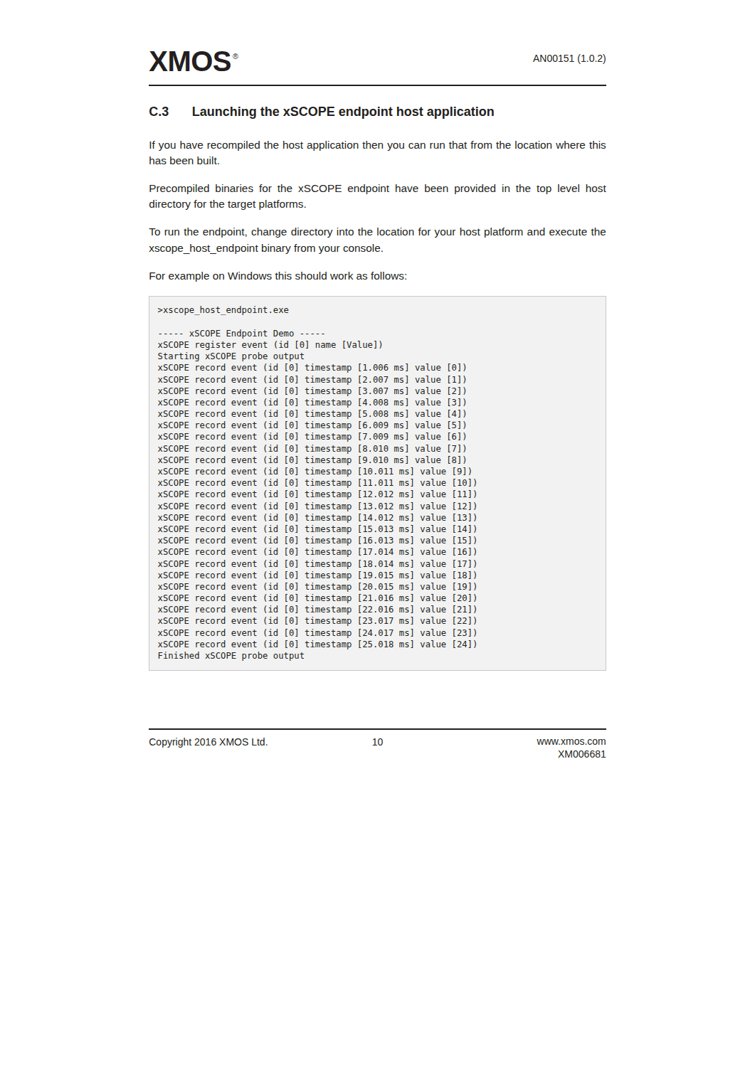XMOS®
AN00151 (1.0.2)
C.3 Launching the xSCOPE endpoint host application
If you have recompiled the host application then you can run that from the location where this has been built.
Precompiled binaries for the xSCOPE endpoint have been provided in the top level host directory for the target platforms.
To run the endpoint, change directory into the location for your host platform and execute the xscope_host_endpoint binary from your console.
For example on Windows this should work as follows:
>xscope_host_endpoint.exe

----- xSCOPE Endpoint Demo -----
xSCOPE register event (id [0] name [Value])
Starting xSCOPE probe output
xSCOPE record event (id [0] timestamp [1.006 ms] value [0])
xSCOPE record event (id [0] timestamp [2.007 ms] value [1])
xSCOPE record event (id [0] timestamp [3.007 ms] value [2])
xSCOPE record event (id [0] timestamp [4.008 ms] value [3])
xSCOPE record event (id [0] timestamp [5.008 ms] value [4])
xSCOPE record event (id [0] timestamp [6.009 ms] value [5])
xSCOPE record event (id [0] timestamp [7.009 ms] value [6])
xSCOPE record event (id [0] timestamp [8.010 ms] value [7])
xSCOPE record event (id [0] timestamp [9.010 ms] value [8])
xSCOPE record event (id [0] timestamp [10.011 ms] value [9])
xSCOPE record event (id [0] timestamp [11.011 ms] value [10])
xSCOPE record event (id [0] timestamp [12.012 ms] value [11])
xSCOPE record event (id [0] timestamp [13.012 ms] value [12])
xSCOPE record event (id [0] timestamp [14.012 ms] value [13])
xSCOPE record event (id [0] timestamp [15.013 ms] value [14])
xSCOPE record event (id [0] timestamp [16.013 ms] value [15])
xSCOPE record event (id [0] timestamp [17.014 ms] value [16])
xSCOPE record event (id [0] timestamp [18.014 ms] value [17])
xSCOPE record event (id [0] timestamp [19.015 ms] value [18])
xSCOPE record event (id [0] timestamp [20.015 ms] value [19])
xSCOPE record event (id [0] timestamp [21.016 ms] value [20])
xSCOPE record event (id [0] timestamp [22.016 ms] value [21])
xSCOPE record event (id [0] timestamp [23.017 ms] value [22])
xSCOPE record event (id [0] timestamp [24.017 ms] value [23])
xSCOPE record event (id [0] timestamp [25.018 ms] value [24])
Finished xSCOPE probe output
Copyright 2016 XMOS Ltd.
10
www.xmos.com
XM006681